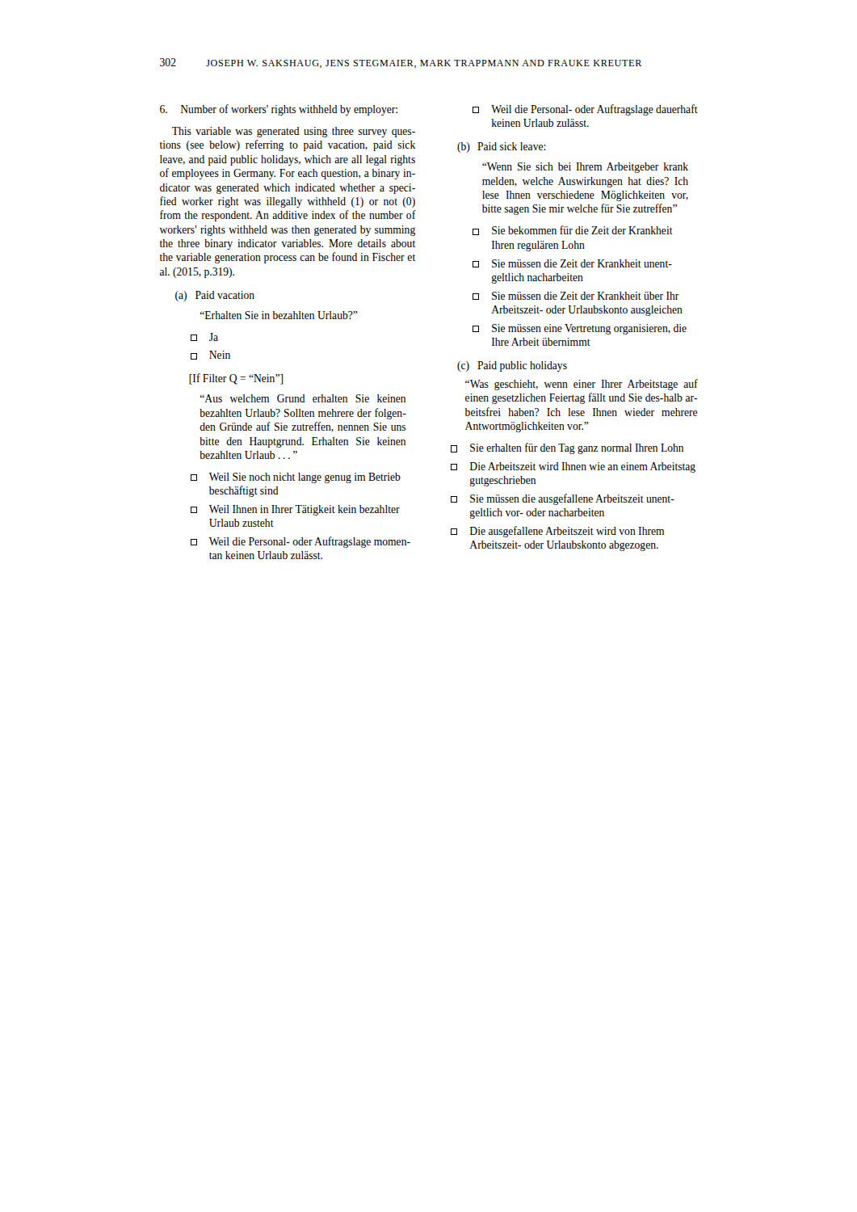302
Joseph W. Sakshaug, Jens Stegmaier, Mark Trappmann and Frauke Kreuter
6.
Number of workers' rights withheld by employer:
This variable was generated using three survey questions (see below) referring to paid vacation, paid sick leave, and paid public holidays, which are all legal rights of employees in Germany. For each question, a binary indicator was generated which indicated whether a specified worker right was illegally withheld (1) or not (0) from the respondent. An additive index of the number of workers' rights withheld was then generated by summing the three binary indicator variables. More details about the variable generation process can be found in Fischer et al. (2015, p.319).
(a)
Paid vacation
“Erhalten Sie in bezahlten Urlaub?”
Ja
Nein
[If Filter Q = “Nein”]
“Aus welchem Grund erhalten Sie keinen bezahlten Urlaub? Sollten mehrere der folgenden Gründe auf Sie zutreffen, nennen Sie uns bitte den Hauptgrund. Erhalten Sie keinen bezahlten Urlaub . . . ”
Weil Sie noch nicht lange genug im Betrieb beschäftigt sind
Weil Ihnen in Ihrer Tätigkeit kein bezahlter Urlaub zusteht
Weil die Personal- oder Auftragslage momentan keinen Urlaub zulässt.
Weil die Personal- oder Auftragslage dauerhaft keinen Urlaub zulässt.
(b)
Paid sick leave:
“Wenn Sie sich bei Ihrem Arbeitgeber krank melden, welche Auswirkungen hat dies? Ich lese Ihnen verschiedene Möglichkeiten vor, bitte sagen Sie mir welche für Sie zutreffen”
Sie bekommen für die Zeit der Krankheit Ihren regulären Lohn
Sie müssen die Zeit der Krankheit unentgeltlich nacharbeiten
Sie müssen die Zeit der Krankheit über Ihr Arbeitszeit- oder Urlaubskonto ausgleichen
Sie müssen eine Vertretung organisieren, die Ihre Arbeit übernimmt
(c)
Paid public holidays
“Was geschieht, wenn einer Ihrer Arbeitstage auf einen gesetzlichen Feiertag fällt und Sie des-halb arbeitsfrei haben? Ich lese Ihnen wieder mehrere Antwortmöglichkeiten vor.”
Sie erhalten für den Tag ganz normal Ihren Lohn
Die Arbeitszeit wird Ihnen wie an einem Arbeitstag gutgeschrieben
Sie müssen die ausgefallene Arbeitszeit unentgeltlich vor- oder nacharbeiten
Die ausgefallene Arbeitszeit wird von Ihrem Arbeitszeit- oder Urlaubskonto abgezogen.